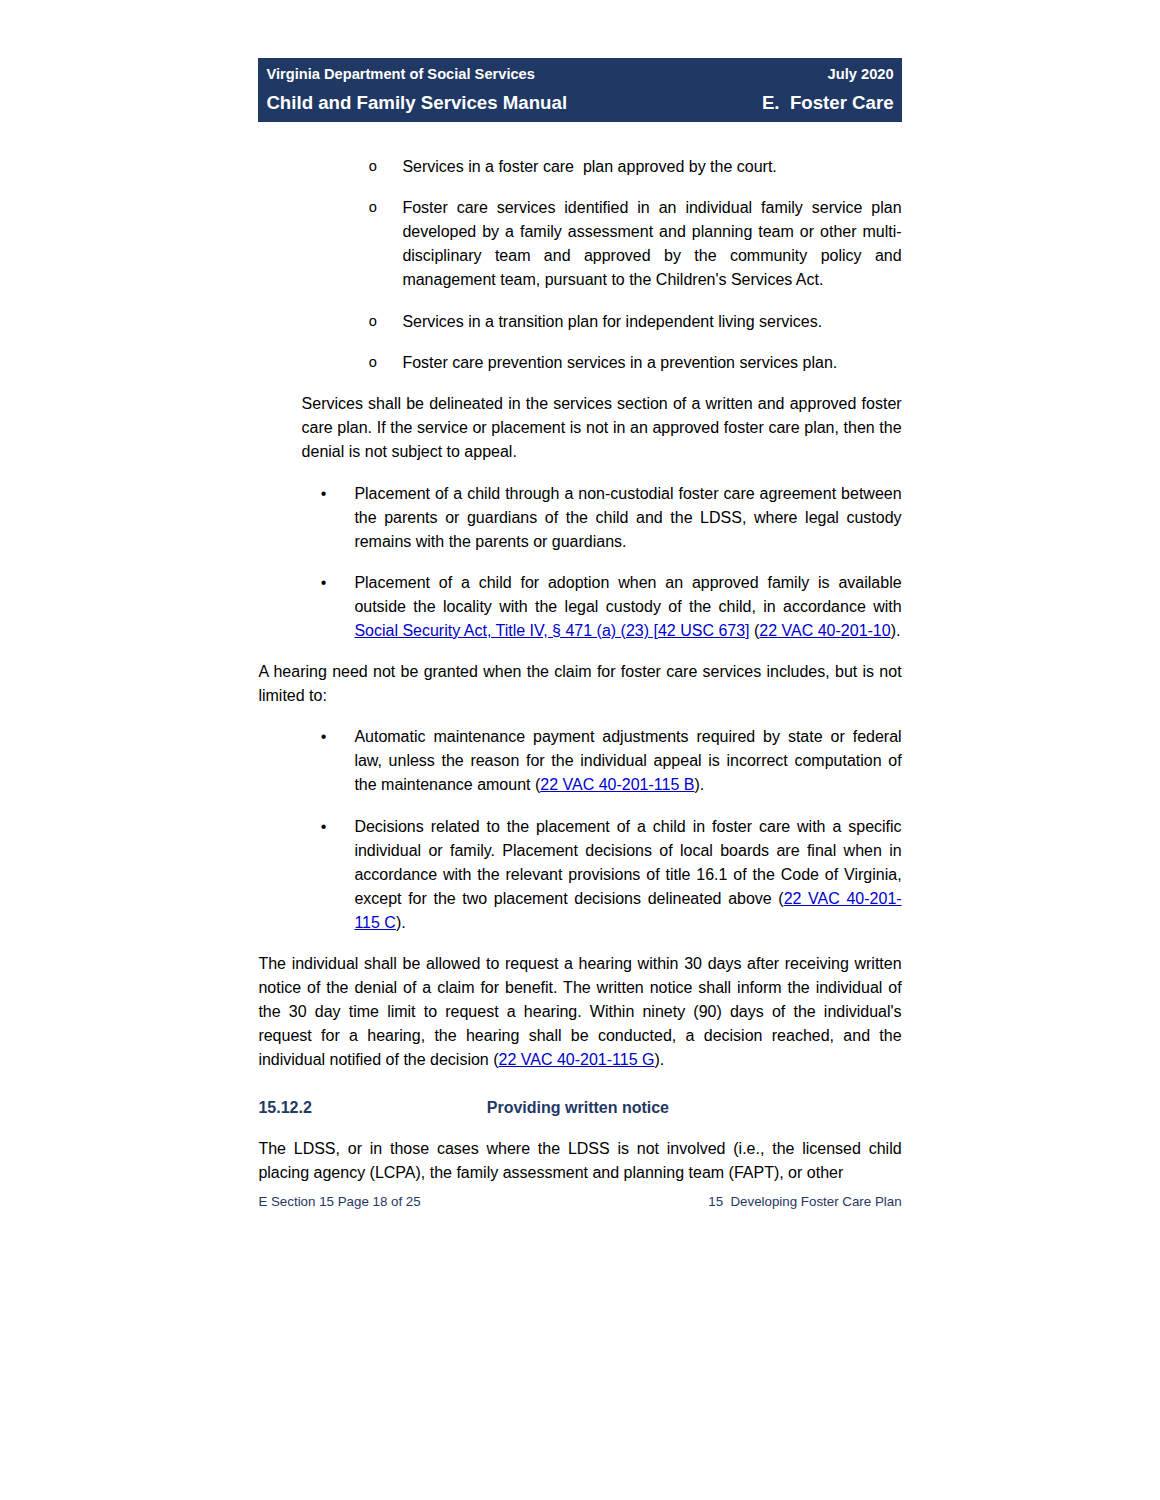| Virginia Department of Social Services | July 2020 |
| Child and Family Services Manual | E. Foster Care |
Services in a foster care plan approved by the court.
Foster care services identified in an individual family service plan developed by a family assessment and planning team or other multi-disciplinary team and approved by the community policy and management team, pursuant to the Children's Services Act.
Services in a transition plan for independent living services.
Foster care prevention services in a prevention services plan.
Services shall be delineated in the services section of a written and approved foster care plan. If the service or placement is not in an approved foster care plan, then the denial is not subject to appeal.
Placement of a child through a non-custodial foster care agreement between the parents or guardians of the child and the LDSS, where legal custody remains with the parents or guardians.
Placement of a child for adoption when an approved family is available outside the locality with the legal custody of the child, in accordance with Social Security Act, Title IV, § 471 (a) (23) [42 USC 673] (22 VAC 40-201-10).
A hearing need not be granted when the claim for foster care services includes, but is not limited to:
Automatic maintenance payment adjustments required by state or federal law, unless the reason for the individual appeal is incorrect computation of the maintenance amount (22 VAC 40-201-115 B).
Decisions related to the placement of a child in foster care with a specific individual or family. Placement decisions of local boards are final when in accordance with the relevant provisions of title 16.1 of the Code of Virginia, except for the two placement decisions delineated above (22 VAC 40-201-115 C).
The individual shall be allowed to request a hearing within 30 days after receiving written notice of the denial of a claim for benefit. The written notice shall inform the individual of the 30 day time limit to request a hearing. Within ninety (90) days of the individual's request for a hearing, the hearing shall be conducted, a decision reached, and the individual notified of the decision (22 VAC 40-201-115 G).
15.12.2 Providing written notice
The LDSS, or in those cases where the LDSS is not involved (i.e., the licensed child placing agency (LCPA), the family assessment and planning team (FAPT), or other
E Section 15 Page 18 of 25 15 Developing Foster Care Plan